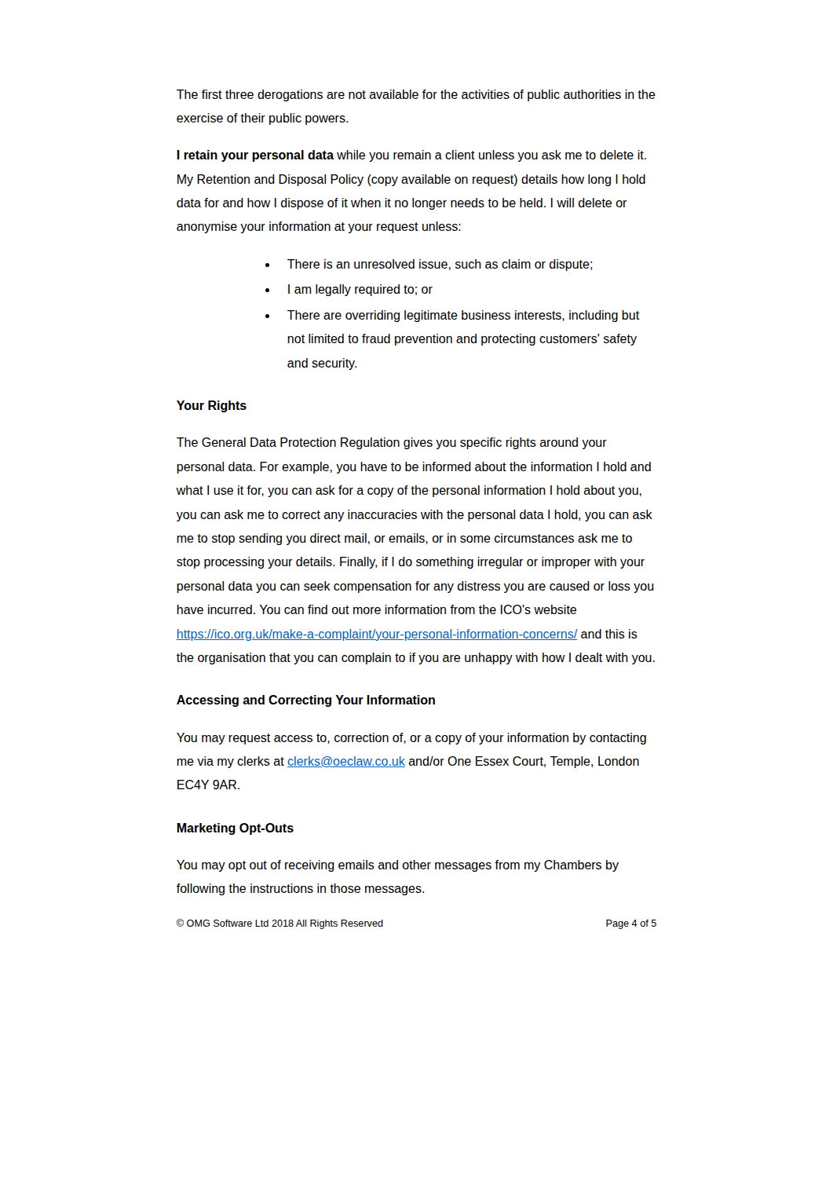The first three derogations are not available for the activities of public authorities in the exercise of their public powers.
I retain your personal data while you remain a client unless you ask me to delete it. My Retention and Disposal Policy (copy available on request) details how long I hold data for and how I dispose of it when it no longer needs to be held. I will delete or anonymise your information at your request unless:
There is an unresolved issue, such as claim or dispute;
I am legally required to; or
There are overriding legitimate business interests, including but not limited to fraud prevention and protecting customers' safety and security.
Your Rights
The General Data Protection Regulation gives you specific rights around your personal data. For example, you have to be informed about the information I hold and what I use it for, you can ask for a copy of the personal information I hold about you, you can ask me to correct any inaccuracies with the personal data I hold, you can ask me to stop sending you direct mail, or emails, or in some circumstances ask me to stop processing your details. Finally, if I do something irregular or improper with your personal data you can seek compensation for any distress you are caused or loss you have incurred. You can find out more information from the ICO's website https://ico.org.uk/make-a-complaint/your-personal-information-concerns/ and this is the organisation that you can complain to if you are unhappy with how I dealt with you.
Accessing and Correcting Your Information
You may request access to, correction of, or a copy of your information by contacting me via my clerks at clerks@oeclaw.co.uk and/or One Essex Court, Temple, London EC4Y 9AR.
Marketing Opt-Outs
You may opt out of receiving emails and other messages from my Chambers by following the instructions in those messages.
© OMG Software Ltd 2018 All Rights Reserved Page 4 of 5